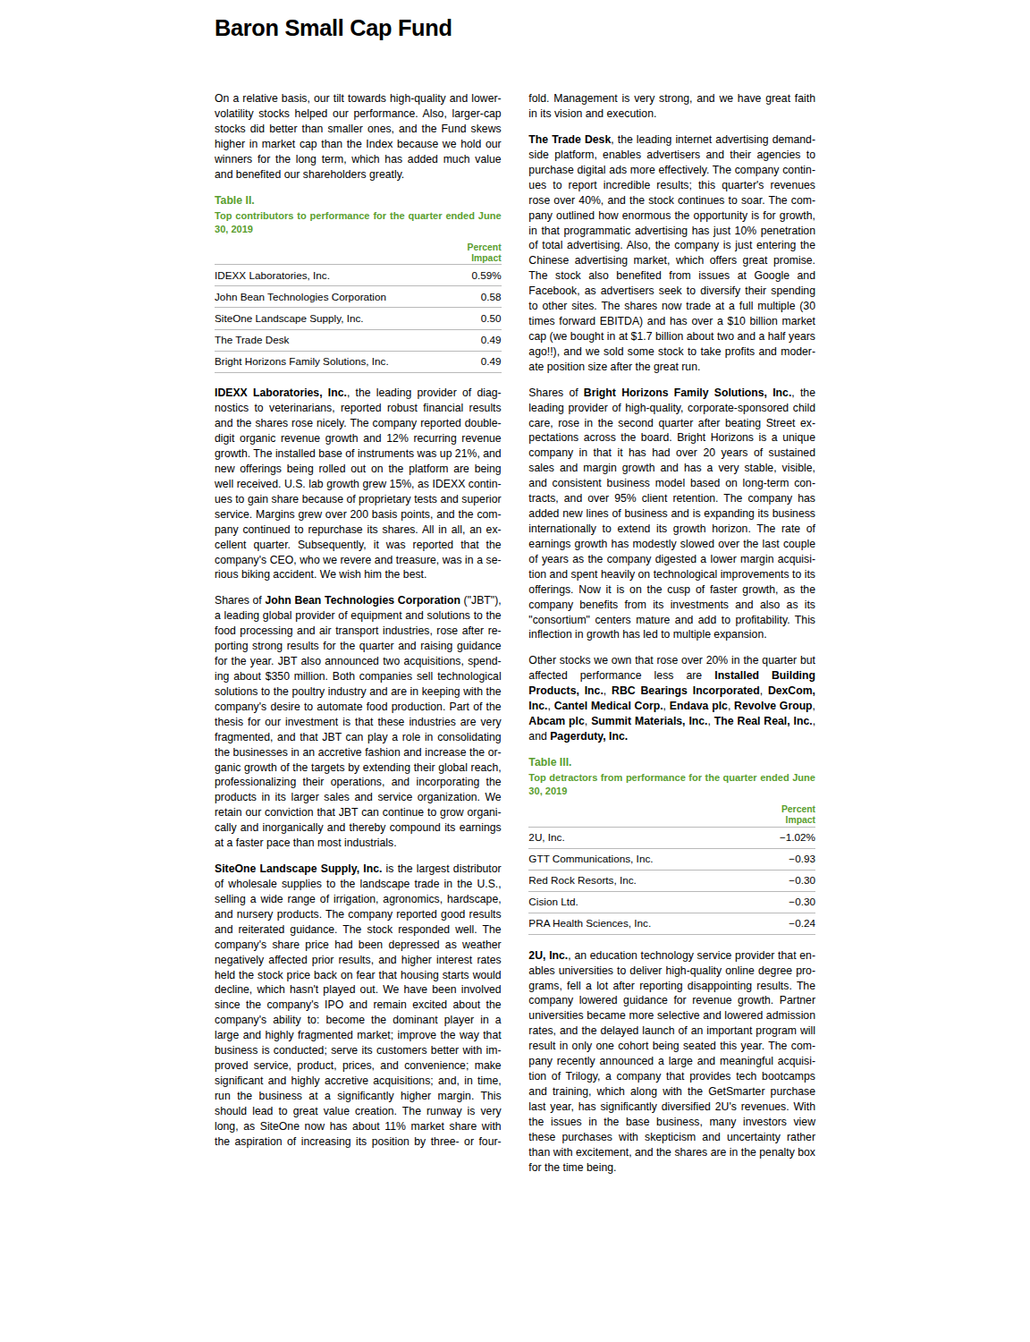Baron Small Cap Fund
On a relative basis, our tilt towards high-quality and lower-volatility stocks helped our performance. Also, larger-cap stocks did better than smaller ones, and the Fund skews higher in market cap than the Index because we hold our winners for the long term, which has added much value and benefited our shareholders greatly.
Table II.
Top contributors to performance for the quarter ended June 30, 2019
| | Percent Impact |
| --- | --- |
| IDEXX Laboratories, Inc. | 0.59% |
| John Bean Technologies Corporation | 0.58 |
| SiteOne Landscape Supply, Inc. | 0.50 |
| The Trade Desk | 0.49 |
| Bright Horizons Family Solutions, Inc. | 0.49 |
IDEXX Laboratories, Inc., the leading provider of diagnostics to veterinarians, reported robust financial results and the shares rose nicely. The company reported double-digit organic revenue growth and 12% recurring revenue growth. The installed base of instruments was up 21%, and new offerings being rolled out on the platform are being well received. U.S. lab growth grew 15%, as IDEXX continues to gain share because of proprietary tests and superior service. Margins grew over 200 basis points, and the company continued to repurchase its shares. All in all, an excellent quarter. Subsequently, it was reported that the company's CEO, who we revere and treasure, was in a serious biking accident. We wish him the best.
Shares of John Bean Technologies Corporation ("JBT"), a leading global provider of equipment and solutions to the food processing and air transport industries, rose after reporting strong results for the quarter and raising guidance for the year. JBT also announced two acquisitions, spending about $350 million. Both companies sell technological solutions to the poultry industry and are in keeping with the company's desire to automate food production. Part of the thesis for our investment is that these industries are very fragmented, and that JBT can play a role in consolidating the businesses in an accretive fashion and increase the organic growth of the targets by extending their global reach, professionalizing their operations, and incorporating the products in its larger sales and service organization. We retain our conviction that JBT can continue to grow organically and inorganically and thereby compound its earnings at a faster pace than most industrials.
SiteOne Landscape Supply, Inc. is the largest distributor of wholesale supplies to the landscape trade in the U.S., selling a wide range of irrigation, agronomics, hardscape, and nursery products. The company reported good results and reiterated guidance. The stock responded well. The company's share price had been depressed as weather negatively affected prior results, and higher interest rates held the stock price back on fear that housing starts would decline, which hasn't played out. We have been involved since the company's IPO and remain excited about the company's ability to: become the dominant player in a large and highly fragmented market; improve the way that business is conducted; serve its customers better with improved service, product, prices, and convenience; make significant and highly accretive acquisitions; and, in time, run the business at a significantly higher margin. This should lead to great value creation. The runway is very long, as SiteOne now has about 11% market share with the aspiration of increasing its position by three- or four-fold. Management is very strong, and we have great faith in its vision and execution.
The Trade Desk, the leading internet advertising demand-side platform, enables advertisers and their agencies to purchase digital ads more effectively. The company continues to report incredible results; this quarter's revenues rose over 40%, and the stock continues to soar. The company outlined how enormous the opportunity is for growth, in that programmatic advertising has just 10% penetration of total advertising. Also, the company is just entering the Chinese advertising market, which offers great promise. The stock also benefited from issues at Google and Facebook, as advertisers seek to diversify their spending to other sites. The shares now trade at a full multiple (30 times forward EBITDA) and has over a $10 billion market cap (we bought in at $1.7 billion about two and a half years ago!!), and we sold some stock to take profits and moderate position size after the great run.
Shares of Bright Horizons Family Solutions, Inc., the leading provider of high-quality, corporate-sponsored child care, rose in the second quarter after beating Street expectations across the board. Bright Horizons is a unique company in that it has had over 20 years of sustained sales and margin growth and has a very stable, visible, and consistent business model based on long-term contracts, and over 95% client retention. The company has added new lines of business and is expanding its business internationally to extend its growth horizon. The rate of earnings growth has modestly slowed over the last couple of years as the company digested a lower margin acquisition and spent heavily on technological improvements to its offerings. Now it is on the cusp of faster growth, as the company benefits from its investments and also as its "consortium" centers mature and add to profitability. This inflection in growth has led to multiple expansion.
Other stocks we own that rose over 20% in the quarter but affected performance less are Installed Building Products, Inc., RBC Bearings Incorporated, DexCom, Inc., Cantel Medical Corp., Endava plc, Revolve Group, Abcam plc, Summit Materials, Inc., The Real Real, Inc., and Pagerduty, Inc.
Table III.
Top detractors from performance for the quarter ended June 30, 2019
| | Percent Impact |
| --- | --- |
| 2U, Inc. | − 1.02% |
| GTT Communications, Inc. | − 0.93 |
| Red Rock Resorts, Inc. | − 0.30 |
| Cision Ltd. | − 0.30 |
| PRA Health Sciences, Inc. | − 0.24 |
2U, Inc., an education technology service provider that enables universities to deliver high-quality online degree programs, fell a lot after reporting disappointing results. The company lowered guidance for revenue growth. Partner universities became more selective and lowered admission rates, and the delayed launch of an important program will result in only one cohort being seated this year. The company recently announced a large and meaningful acquisition of Trilogy, a company that provides tech bootcamps and training, which along with the GetSmarter purchase last year, has significantly diversified 2U's revenues. With the issues in the base business, many investors view these purchases with skepticism and uncertainty rather than with excitement, and the shares are in the penalty box for the time being.